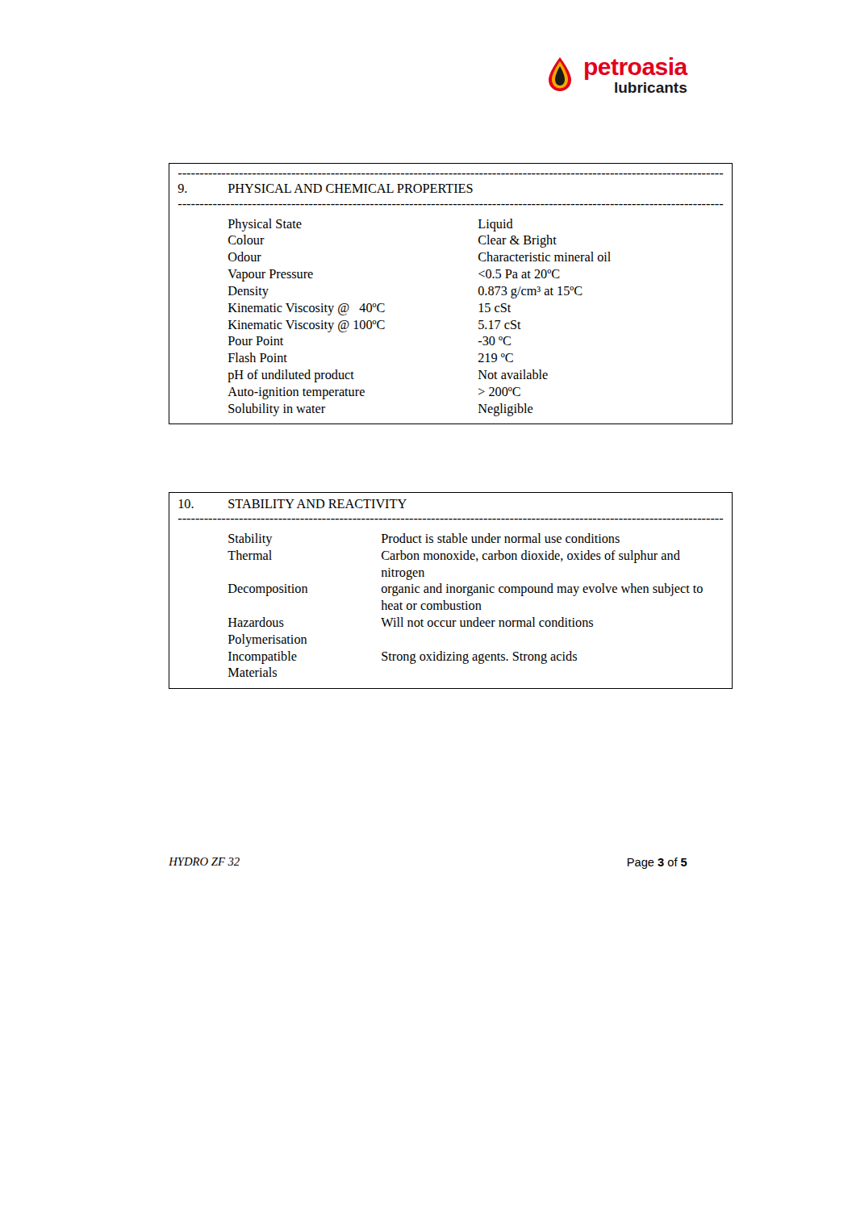petroasia
lubricants
| ----------------------------------------------------------------------------------------------------------------------------- 9. PHYSICAL AND CHEMICAL PROPERTIES ----------------------------------------------------------------------------------------------------------------------------- / Physical State / Liquid / / Colour / Clear & Bright / / Odour / Characteristic mineral oil / / Vapour Pressure / <0.5 Pa at 20ºC / / Density / 0.873 g/cm³ at 15ºC / / Kinematic Viscosity @ 40ºC / 15 cSt / / Kinematic Viscosity @ 100ºC / 5.17 cSt / / Pour Point / -30 ºC / / Flash Point / 219 ºC / / pH of undiluted product / Not available / / Auto-ignition temperature / > 200ºC / / Solubility in water / Negligible / |
| 10. STABILITY AND REACTIVITY ----------------------------------------------------------------------------------------------------------------------------- / Stability / Product is stable under normal use conditions / / Thermal / Carbon monoxide, carbon dioxide, oxides of sulphur and nitrogen / / Decomposition / organic and inorganic compound may evolve when subject to heat or combustion / / Hazardous / Will not occur undeer normal conditions / / Polymerisation / / / Incompatible / Strong oxidizing agents. Strong acids / / Materials / / |
HYDRO ZF 32
Page 3 of 5